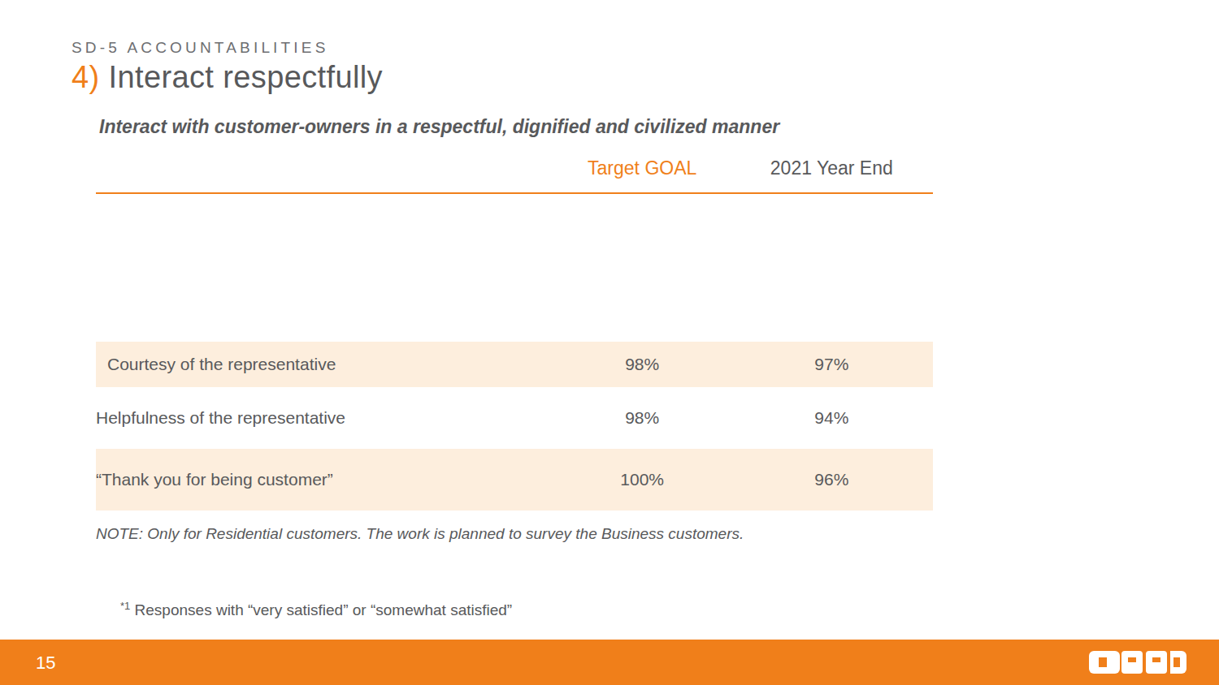SD-5 Accountabilities
4) Interact respectfully
Interact with customer-owners in a respectful, dignified and civilized manner
| | Target GOAL | 2021 Year End |
| --- | --- | --- |
| Courtesy of the representative | 98% | 97% |
| Helpfulness of the representative | 98% | 94% |
| “Thank you for being customer” | 100% | 96% |
NOTE: Only for Residential customers. The work is planned to survey the Business customers.
*1 Responses with “very satisfied” or “somewhat satisfied”
15